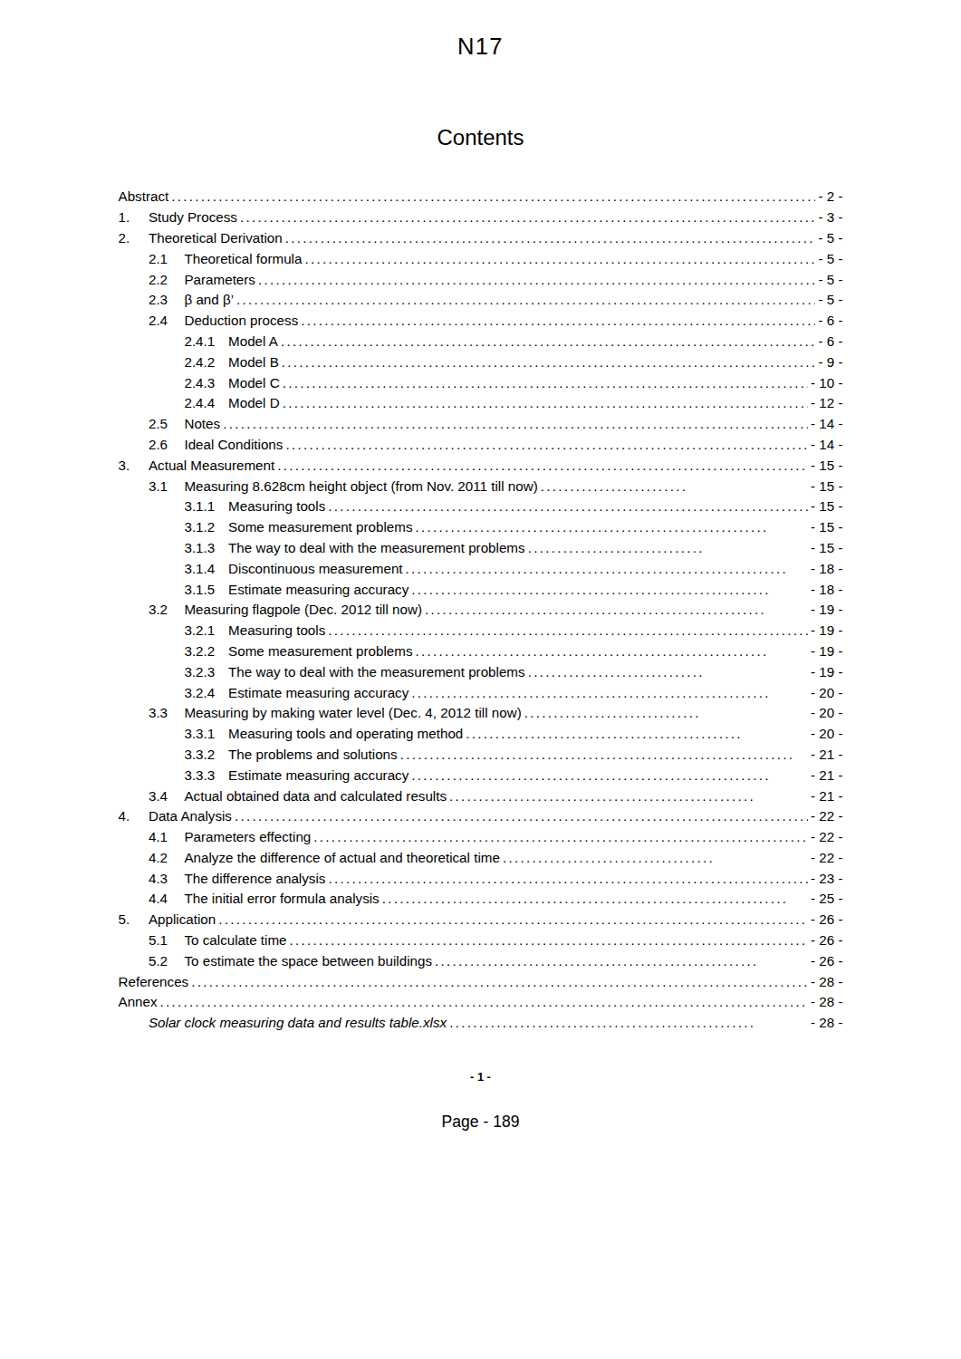N17
Contents
Abstract .................................................................................................................................. - 2 -
1. Study Process ................................................................................................................. - 3 -
2. Theoretical Derivation ..................................................................................................... - 5 -
2.1 Theoretical formula ............................................................................................. - 5 -
2.2 Parameters ......................................................................................................... - 5 -
2.3 β and β’ .............................................................................................................. - 5 -
2.4 Deduction process .............................................................................................. - 6 -
2.4.1 Model A ................................................................................................. - 6 -
2.4.2 Model B ................................................................................................. - 9 -
2.4.3 Model C ............................................................................................... - 10 -
2.4.4 Model D ............................................................................................... - 12 -
2.5 Notes .................................................................................................................. - 14 -
2.6 Ideal Conditions .............................................................................................. - 14 -
3. Actual Measurement ................................................................................................... - 15 -
3.1 Measuring 8.628cm height object (from Nov. 2011 till now) ......................... - 15 -
3.1.1 Measuring tools ....................................................................................... - 15 -
3.1.2 Some measurement problems ............................................................ - 15 -
3.1.3 The way to deal with the measurement problems .............................. - 15 -
3.1.4 Discontinuous measurement ................................................................. - 18 -
3.1.5 Estimate measuring accuracy ............................................................. - 18 -
3.2 Measuring flagpole (Dec. 2012 till now) .......................................................... - 19 -
3.2.1 Measuring tools ....................................................................................... - 19 -
3.2.2 Some measurement problems ............................................................ - 19 -
3.2.3 The way to deal with the measurement problems .............................. - 19 -
3.2.4 Estimate measuring accuracy ............................................................. - 20 -
3.3 Measuring by making water level (Dec. 4, 2012 till now) .............................. - 20 -
3.3.1 Measuring tools and operating method ............................................... - 20 -
3.3.2 The problems and solutions ................................................................... - 21 -
3.3.3 Estimate measuring accuracy ............................................................. - 21 -
3.4 Actual obtained data and calculated results .................................................... - 21 -
4. Data Analysis .................................................................................................................. - 22 -
4.1 Parameters effecting .......................................................................................... - 22 -
4.2 Analyze the difference of actual and theoretical time .................................... - 22 -
4.3 The difference analysis ...................................................................................... - 23 -
4.4 The initial error formula analysis ..................................................................... - 25 -
5. Application ....................................................................................................................... - 26 -
5.1 To calculate time .............................................................................................. - 26 -
5.2 To estimate the space between buildings ....................................................... - 26 -
References ............................................................................................................................. - 28 -
Annex ....................................................................................................................................... - 28 -
Solar clock measuring data and results table.xlsx .................................................... - 28 -
- 1 -
Page - 189